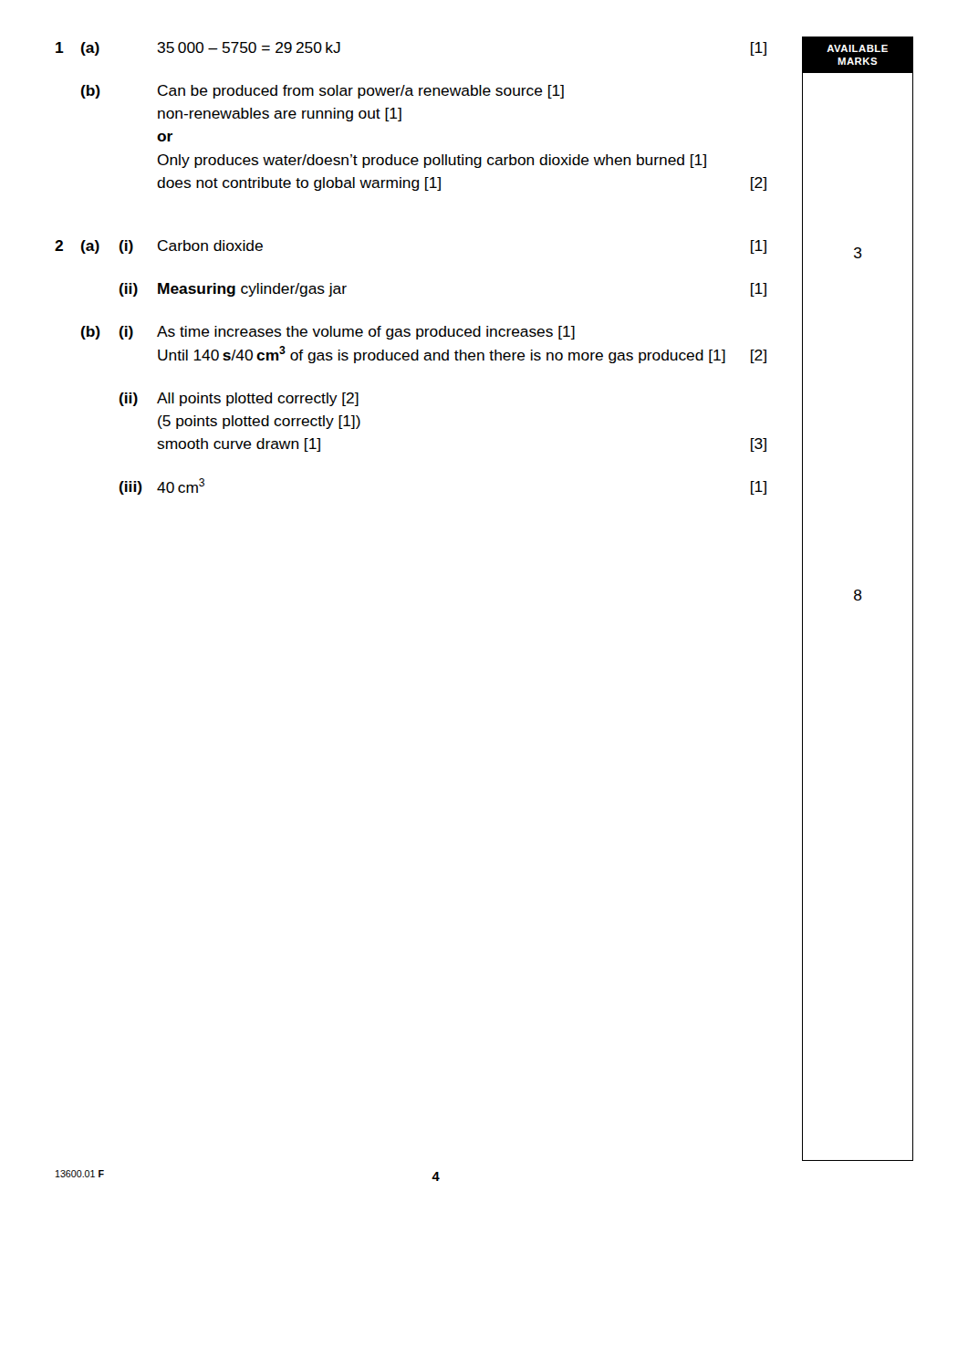AVAILABLE
MARKS
3
8
| 1 | (a) | | 35 000 – 5750 = 29 250 kJ | [1] |
| | (b) | | Can be produced from solar power/a renewable source [1] non-renewables are running out [1] or Only produces water/doesn’t produce polluting carbon dioxide when burned [1] does not contribute to global warming [1] | [2] |
| 2 | (a) | (i) | Carbon dioxide | [1] |
| | | (ii) | Measuring cylinder/gas jar | [1] |
| | (b) | (i) | As time increases the volume of gas produced increases [1] Until 140 s /40 cm 3 of gas is produced and then there is no more gas produced [1] | [2] |
| | | (ii) | All points plotted correctly [2] (5 points plotted correctly [1]) smooth curve drawn [1] | [3] |
| | | (iii) | 40 cm 3 | [1] |
13600.01 F
4